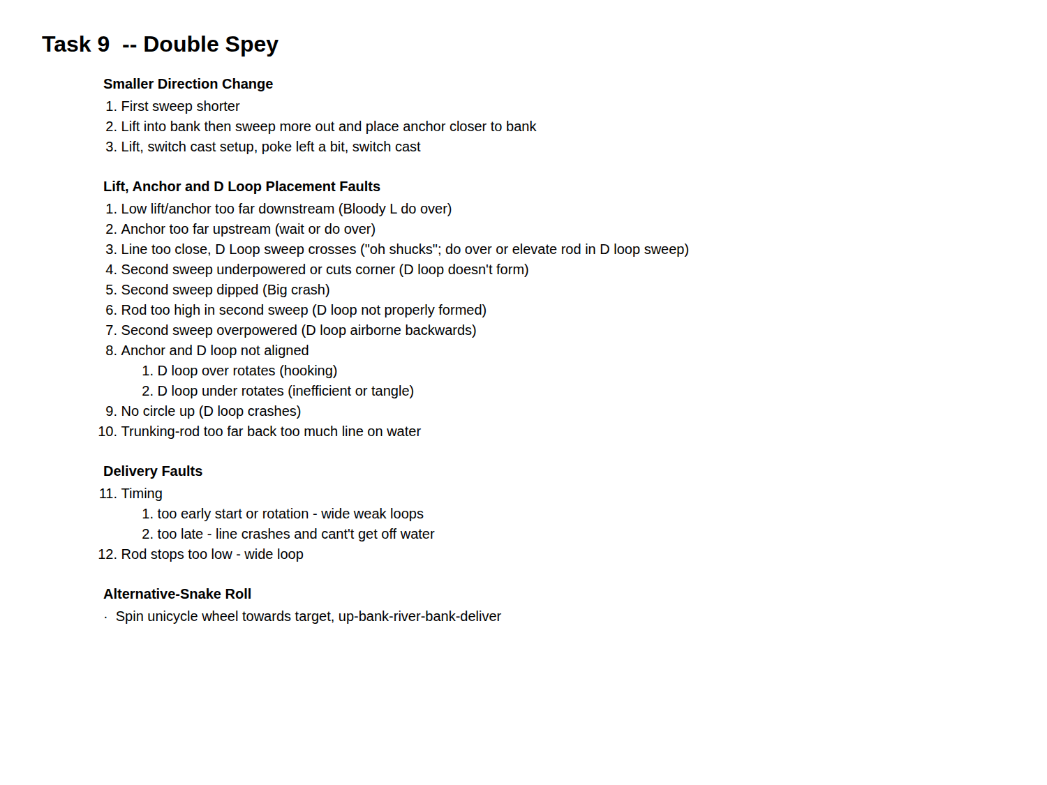Task 9 -- Double Spey
Smaller Direction Change
First sweep shorter
Lift into bank then sweep more out and place anchor closer to bank
Lift, switch cast setup, poke left a bit, switch cast
Lift, Anchor and D Loop Placement Faults
Low lift/anchor too far downstream (Bloody L do over)
Anchor too far upstream (wait or do over)
Line too close, D Loop sweep crosses ("oh shucks"; do over or elevate rod in D loop sweep)
Second sweep underpowered or cuts corner (D loop doesn't form)
Second sweep dipped (Big crash)
Rod too high in second sweep (D loop not properly formed)
Second sweep overpowered (D loop airborne backwards)
Anchor and D loop not aligned
D loop over rotates (hooking)
D loop under rotates (inefficient or tangle)
No circle up (D loop crashes)
Trunking-rod too far back too much line on water
Delivery Faults
Timing
too early start or rotation - wide weak loops
too late - line crashes and cant't get off water
Rod stops too low - wide loop
Alternative-Snake Roll
Spin unicycle wheel towards target, up-bank-river-bank-deliver